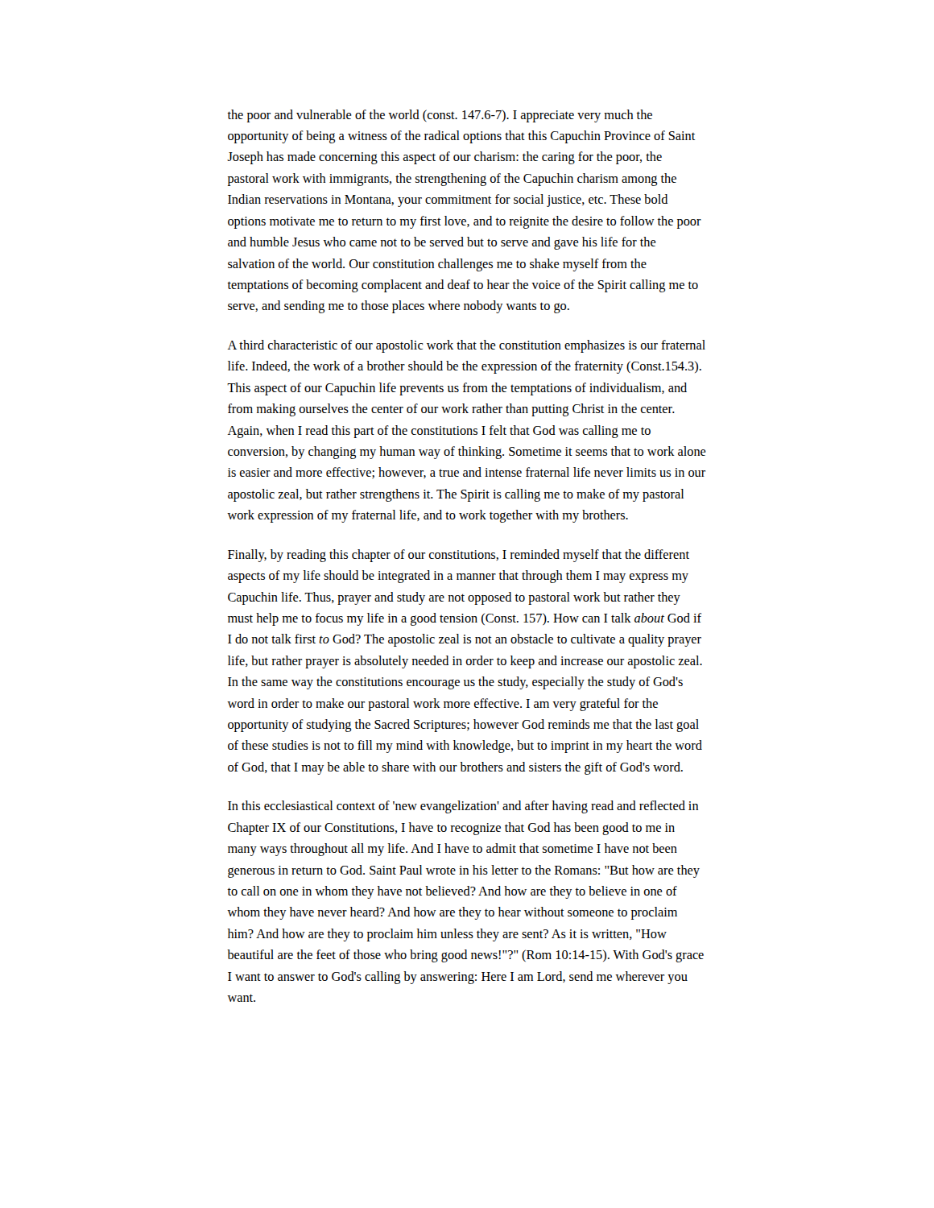the poor and vulnerable of the world (const. 147.6-7). I appreciate very much the opportunity of being a witness of the radical options that this Capuchin Province of Saint Joseph has made concerning this aspect of our charism: the caring for the poor, the pastoral work with immigrants, the strengthening of the Capuchin charism among the Indian reservations in Montana, your commitment for social justice, etc. These bold options motivate me to return to my first love, and to reignite the desire to follow the poor and humble Jesus who came not to be served but to serve and gave his life for the salvation of the world. Our constitution challenges me to shake myself from the temptations of becoming complacent and deaf to hear the voice of the Spirit calling me to serve, and sending me to those places where nobody wants to go.
A third characteristic of our apostolic work that the constitution emphasizes is our fraternal life. Indeed, the work of a brother should be the expression of the fraternity (Const.154.3). This aspect of our Capuchin life prevents us from the temptations of individualism, and from making ourselves the center of our work rather than putting Christ in the center. Again, when I read this part of the constitutions I felt that God was calling me to conversion, by changing my human way of thinking. Sometime it seems that to work alone is easier and more effective; however, a true and intense fraternal life never limits us in our apostolic zeal, but rather strengthens it. The Spirit is calling me to make of my pastoral work expression of my fraternal life, and to work together with my brothers.
Finally, by reading this chapter of our constitutions, I reminded myself that the different aspects of my life should be integrated in a manner that through them I may express my Capuchin life. Thus, prayer and study are not opposed to pastoral work but rather they must help me to focus my life in a good tension (Const. 157). How can I talk about God if I do not talk first to God? The apostolic zeal is not an obstacle to cultivate a quality prayer life, but rather prayer is absolutely needed in order to keep and increase our apostolic zeal. In the same way the constitutions encourage us the study, especially the study of God's word in order to make our pastoral work more effective. I am very grateful for the opportunity of studying the Sacred Scriptures; however God reminds me that the last goal of these studies is not to fill my mind with knowledge, but to imprint in my heart the word of God, that I may be able to share with our brothers and sisters the gift of God's word.
In this ecclesiastical context of 'new evangelization' and after having read and reflected in Chapter IX of our Constitutions, I have to recognize that God has been good to me in many ways throughout all my life. And I have to admit that sometime I have not been generous in return to God. Saint Paul wrote in his letter to the Romans: "But how are they to call on one in whom they have not believed? And how are they to believe in one of whom they have never heard? And how are they to hear without someone to proclaim him? And how are they to proclaim him unless they are sent? As it is written, "How beautiful are the feet of those who bring good news!"?" (Rom 10:14-15). With God's grace I want to answer to God's calling by answering: Here I am Lord, send me wherever you want.